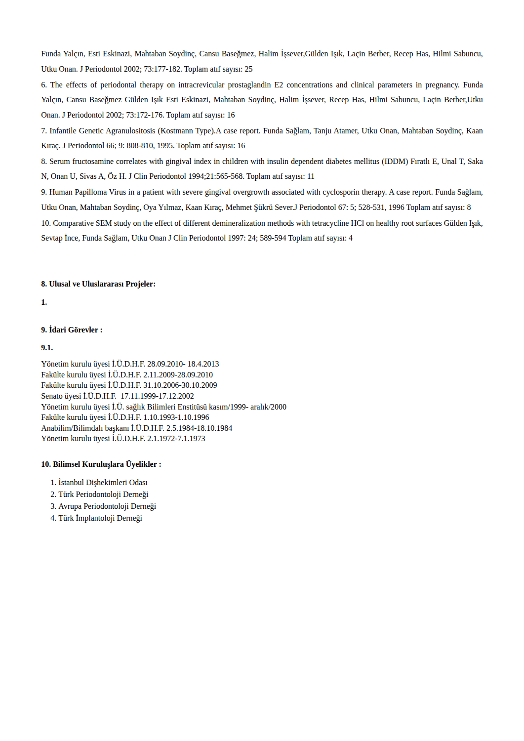Funda Yalçın, Esti Eskinazi, Mahtaban Soydinç, Cansu Baseğmez, Halim İşsever,Gülden Işık, Laçin Berber, Recep Has, Hilmi Sabuncu, Utku Onan. J Periodontol 2002; 73:177-182. Toplam atıf sayısı: 25
6. The effects of periodontal therapy on intracrevicular prostaglandin E2 concentrations and clinical parameters in pregnancy. Funda Yalçın, Cansu Baseğmez Gülden Işık Esti Eskinazi, Mahtaban Soydinç, Halim İşsever, Recep Has, Hilmi Sabuncu, Laçin Berber,Utku Onan. J Periodontol 2002; 73:172-176. Toplam atıf sayısı: 16
7. Infantile Genetic Agranulositosis (Kostmann Type).A case report. Funda Sağlam, Tanju Atamer, Utku Onan, Mahtaban Soydinç, Kaan Kıraç. J Periodontol 66; 9: 808-810, 1995. Toplam atıf sayısı: 16
8. Serum fructosamine correlates with gingival index in children with insulin dependent diabetes mellitus (IDDM) Fıratlı E, Unal T, Saka N, Onan U, Sivas A, Öz H. J Clin Periodontol 1994;21:565-568. Toplam atıf sayısı: 11
9. Human Papilloma Virus in a patient with severe gingival overgrowth associated with cyclosporin therapy. A case report. Funda Sağlam, Utku Onan, Mahtaban Soydinç, Oya Yılmaz, Kaan Kıraç, Mehmet Şükrü Sever.J Periodontol 67: 5; 528-531, 1996 Toplam atıf sayısı: 8
10. Comparative SEM study on the effect of different demineralization methods with tetracycline HCl on healthy root surfaces Gülden Işık, Sevtap İnce, Funda Sağlam, Utku Onan J Clin Periodontol 1997: 24; 589-594 Toplam atıf sayısı: 4
8. Ulusal ve Uluslararası Projeler:
1.
9. İdari Görevler :
9.1.
Yönetim kurulu üyesi İ.Ü.D.H.F. 28.09.2010- 18.4.2013
Fakülte kurulu üyesi İ.Ü.D.H.F. 2.11.2009-28.09.2010
Fakülte kurulu üyesi İ.Ü.D.H.F. 31.10.2006-30.10.2009
Senato üyesi İ.Ü.D.H.F. 17.11.1999-17.12.2002
Yönetim kurulu üyesi İ.Ü. sağlık Bilimleri Enstitüsü kasım/1999- aralık/2000
Fakülte kurulu üyesi İ.Ü.D.H.F. 1.10.1993-1.10.1996
Anabilim/Bilimdalı başkanı İ.Ü.D.H.F. 2.5.1984-18.10.1984
Yönetim kurulu üyesi İ.Ü.D.H.F. 2.1.1972-7.1.1973
10. Bilimsel Kuruluşlara Üyelikler :
İstanbul Dişhekimleri Odası
Türk Periodontoloji Derneği
Avrupa Periodontoloji Derneği
Türk İmplantoloji Derneği